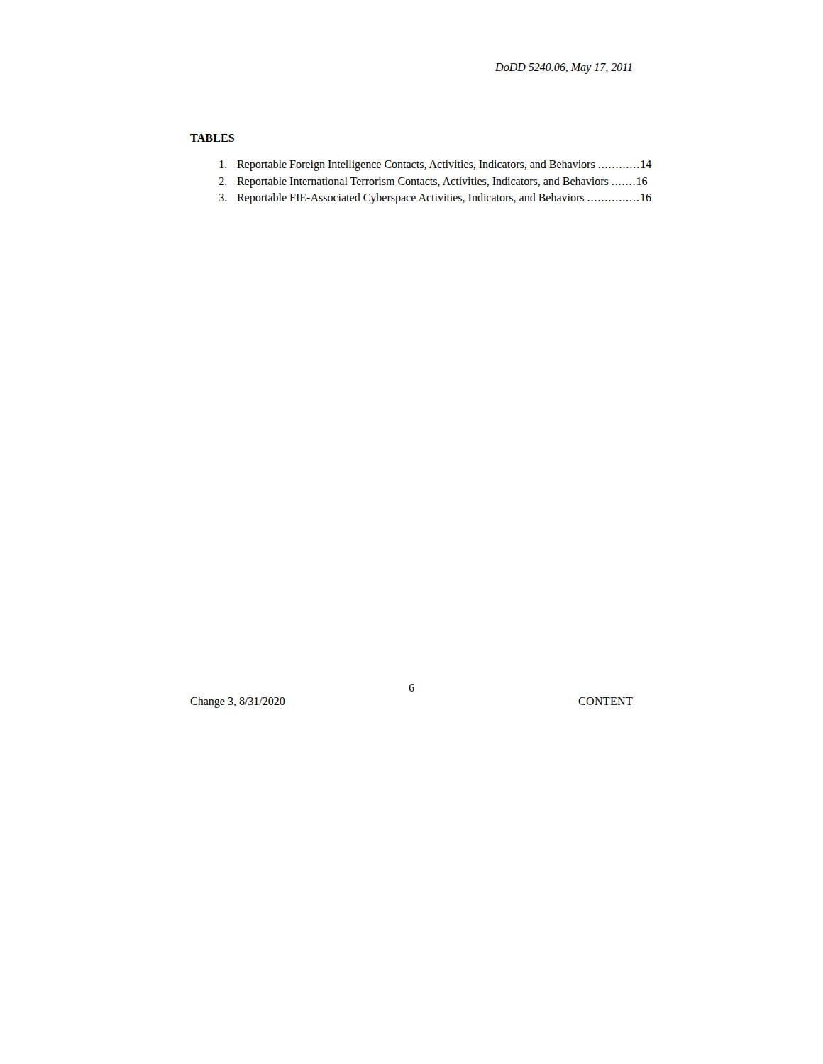DoDD 5240.06, May 17, 2011
TABLES
1. Reportable Foreign Intelligence Contacts, Activities, Indicators, and Behaviors ............ 14
2. Reportable International Terrorism Contacts, Activities, Indicators, and Behaviors ....... 16
3. Reportable FIE-Associated Cyberspace Activities, Indicators, and Behaviors ............... 16
6
Change 3, 8/31/2020 CONTENT